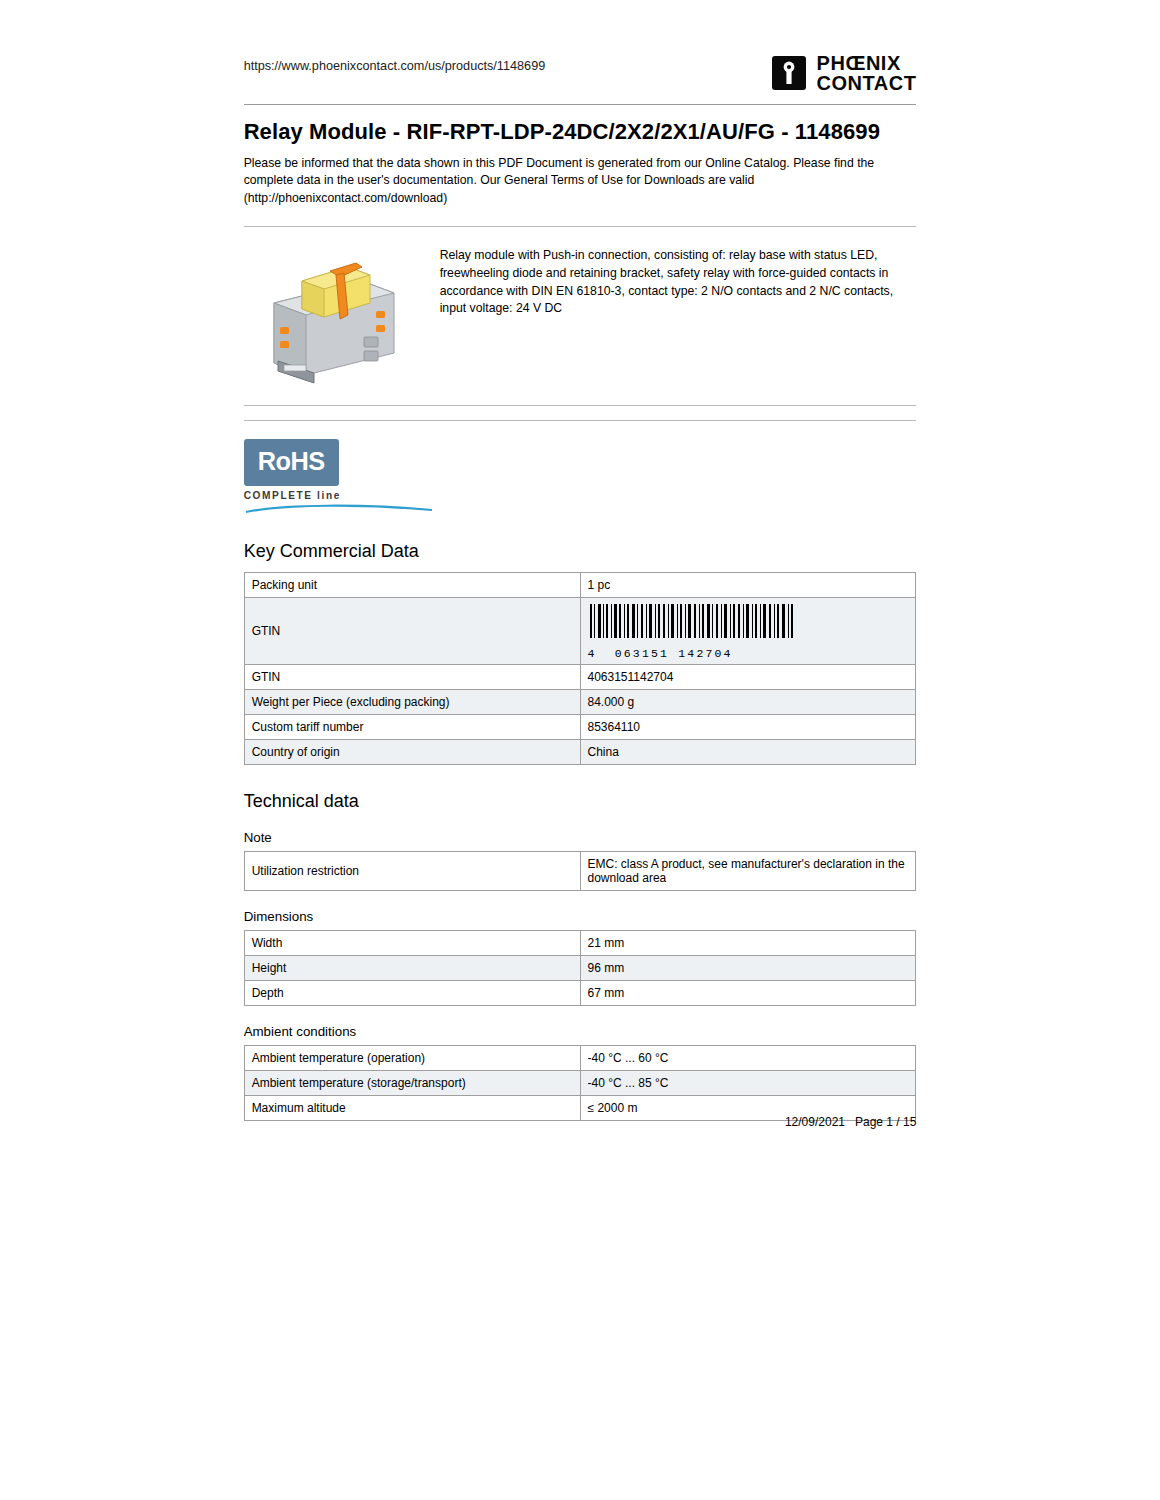https://www.phoenixcontact.com/us/products/1148699
PHŒNIX
CONTACT
Relay Module - RIF-RPT-LDP-24DC/2X2/2X1/AU/FG - 1148699
Please be informed that the data shown in this PDF Document is generated from our Online Catalog. Please find the complete data in the user's documentation. Our General Terms of Use for Downloads are valid (http://phoenixcontact.com/download)
Relay module with Push-in connection, consisting of: relay base with status LED, freewheeling diode and retaining bracket, safety relay with force-guided contacts in accordance with DIN EN 61810-3, contact type: 2 N/O contacts and 2 N/C contacts, input voltage: 24 V DC
RoHS
COMPLETE line
Key Commercial Data
| Packing unit | 1 pc |
| GTIN | 4 063151 142704 |
| GTIN | 4063151142704 |
| Weight per Piece (excluding packing) | 84.000 g |
| Custom tariff number | 85364110 |
| Country of origin | China |
Technical data
Note
| Utilization restriction | EMC: class A product, see manufacturer's declaration in the download area |
Dimensions
| Width | 21 mm |
| Height | 96 mm |
| Depth | 67 mm |
Ambient conditions
| Ambient temperature (operation) | -40 °C ... 60 °C |
| Ambient temperature (storage/transport) | -40 °C ... 85 °C |
| Maximum altitude | ≤ 2000 m |
12/09/2021 Page 1 / 15